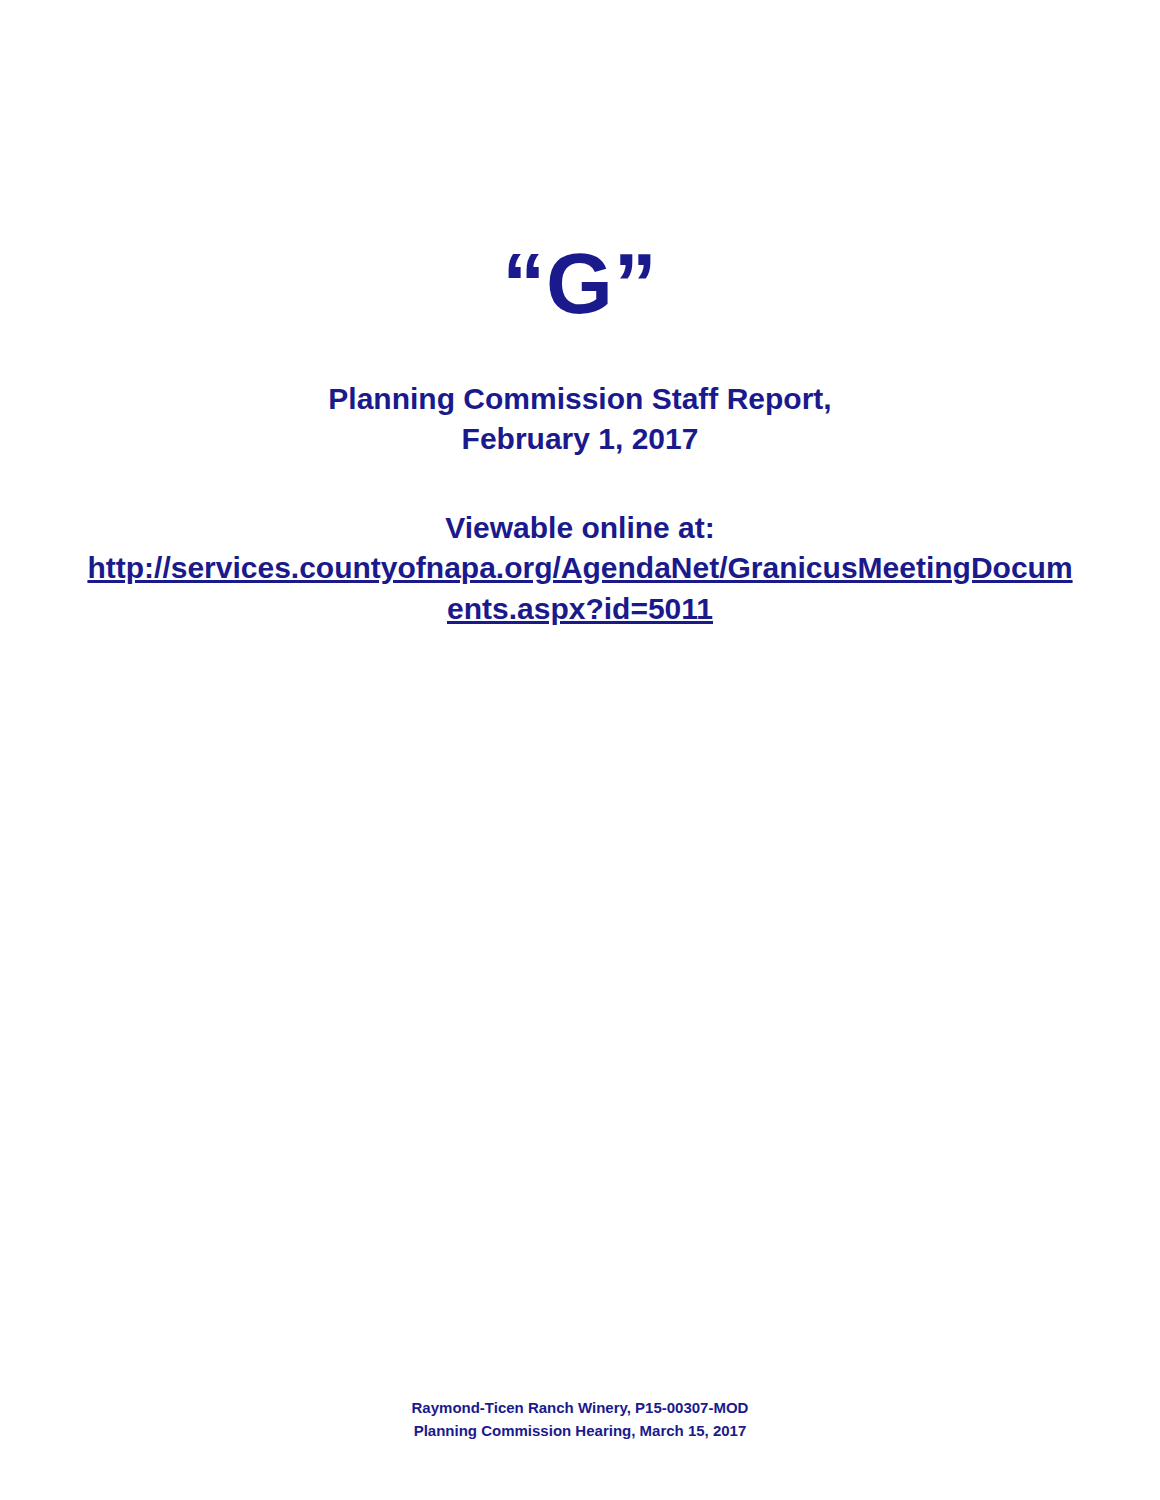“G”
Planning Commission Staff Report,
February 1, 2017
Viewable online at:
http://services.countyofnapa.org/AgendaNet/GranicusMeetingDocuments.aspx?id=5011
Raymond-Ticen Ranch Winery, P15-00307-MOD
Planning Commission Hearing, March 15, 2017